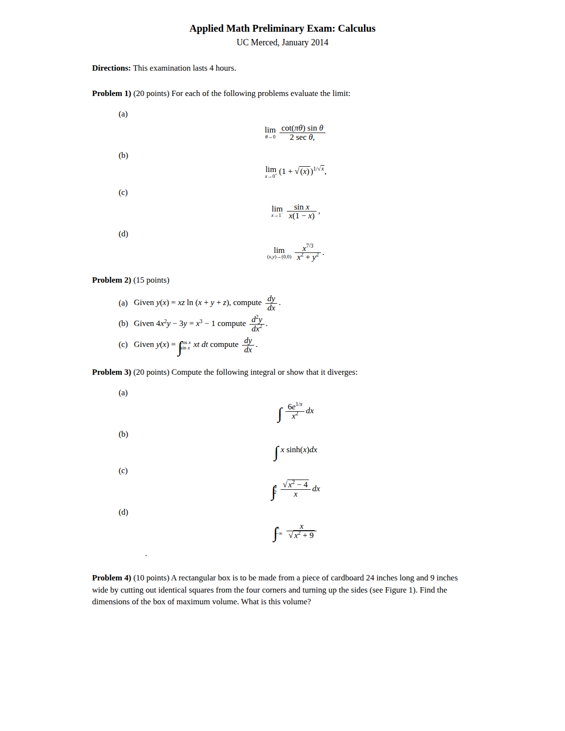Applied Math Preliminary Exam: Calculus
UC Merced, January 2014
Directions: This examination lasts 4 hours.
Problem 1) (20 points) For each of the following problems evaluate the limit:
(a)
lim θ→0 cot(πθ) sin θ 2 sec θ,
(b)
lim x→0+ (1 + √(x))1/√x,
(c)
lim x→1− sin x x(1 − x) ,
(d)
lim(x,y)→(0,0) x7/3 x2 + y2 .
Problem 2) (15 points)
(a) Given y(x) = xz ln (x + y + z), compute dy dx.
(b) Given 4x2y − 3y = x3 − 1 compute d2y dx2.
(c) Given y(x) = ∫cos x sin x xt dt compute dy dx.
Problem 3) (20 points) Compute the following integral or show that it diverges:
(a)
∫ 6e1/x x2 dx
(b)
∫ x sinh(x)dx
(c)
∫42 √x2 − 4 x dx
(d)
∫∞−∞ x √x2 + 9
.
Problem 4) (10 points) A rectangular box is to be made from a piece of cardboard 24 inches long and 9 inches wide by cutting out identical squares from the four corners and turning up the sides (see Figure 1). Find the dimensions of the box of maximum volume. What is this volume?